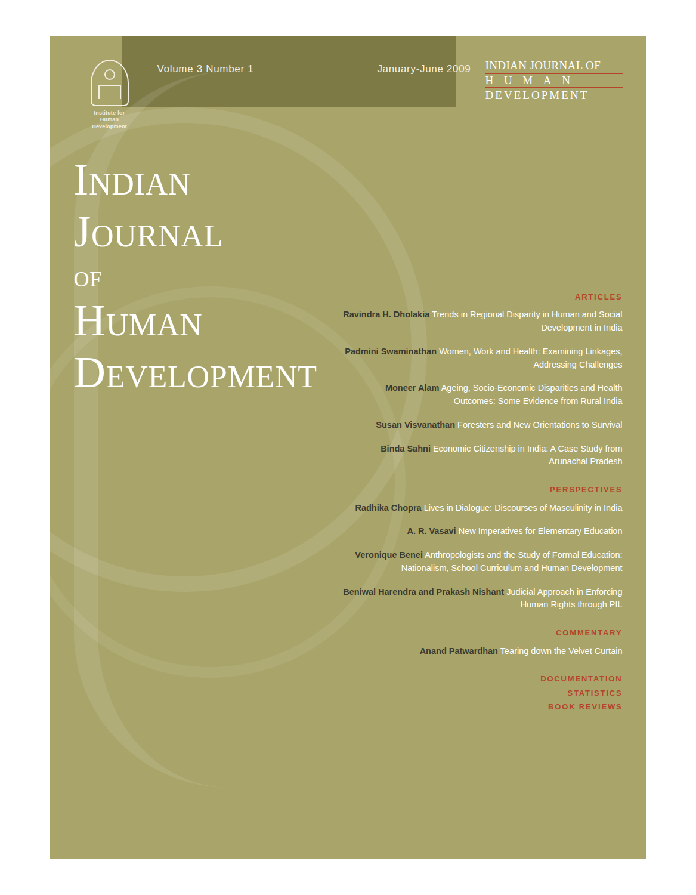Institute for Human Development
Volume 3 Number 1 January-June 2009
Indian Journal of
H U M A N
Development
Indian Journal of Human Development
Articles
Ravindra H. Dholakia Trends in Regional Disparity in Human and Social Development in India
Padmini Swaminathan Women, Work and Health: Examining Linkages, Addressing Challenges
Moneer Alam Ageing, Socio-Economic Disparities and Health Outcomes: Some Evidence from Rural India
Susan Visvanathan Foresters and New Orientations to Survival
Binda Sahni Economic Citizenship in India: A Case Study from Arunachal Pradesh
Perspectives
Radhika Chopra Lives in Dialogue: Discourses of Masculinity in India
A. R. Vasavi New Imperatives for Elementary Education
Veronique Benei Anthropologists and the Study of Formal Education: Nationalism, School Curriculum and Human Development
Beniwal Harendra and Prakash Nishant Judicial Approach in Enforcing Human Rights through PIL
Commentary
Anand Patwardhan Tearing down the Velvet Curtain
Documentation
Statistics
Book Reviews